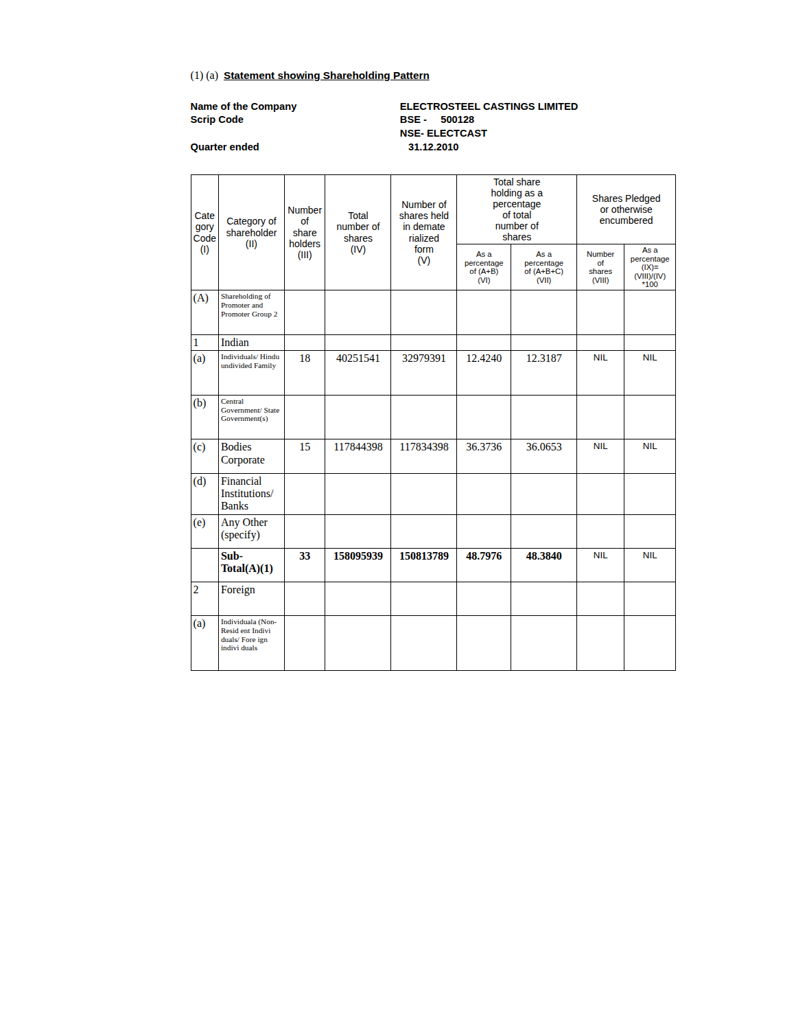(1) (a) Statement showing Shareholding Pattern
| Name of the Company | ELECTROSTEEL CASTINGS LIMITED |
| Scrip Code | BSE - 500128 |
| | NSE- ELECTCAST |
| Quarter ended | 31.12.2010 |
| Cate gory Code (I) | Category of shareholder (II) | Number of share holders (III) | Total number of shares (IV) | Number of shares held in demate rialized form (V) | Total share holding as a percentage of total number of shares | Shares Pledged or otherwise encumbered |
| --- | --- | --- | --- | --- | --- | --- |
| As a percentage of (A+B) (VI) | As a percentage of (A+B+C) (VII) | Number of shares (VIII) | As a percentage (IX)= (VIII)/(IV) *100 |
| (A) | Shareholding of Promoter and Promoter Group 2 | | | | | | | |
| 1 | Indian | | | | | | | |
| (a) | Individuals/ Hindu undivided Family | 18 | 40251541 | 32979391 | 12.4240 | 12.3187 | NIL | NIL |
| (b) | Central Government/ State Government(s) | | | | | | | |
| (c) | Bodies Corporate | 15 | 117844398 | 117834398 | 36.3736 | 36.0653 | NIL | NIL |
| (d) | Financial Institutions/ Banks | | | | | | | |
| (e) | Any Other (specify) | | | | | | | |
| | Sub-Total(A)(1) | 33 | 158095939 | 150813789 | 48.7976 | 48.3840 | NIL | NIL |
| 2 | Foreign | | | | | | | |
| (a) | Individuala (Non-Resid ent Indivi duals/ Fore ign indivi duals | | | | | | | |